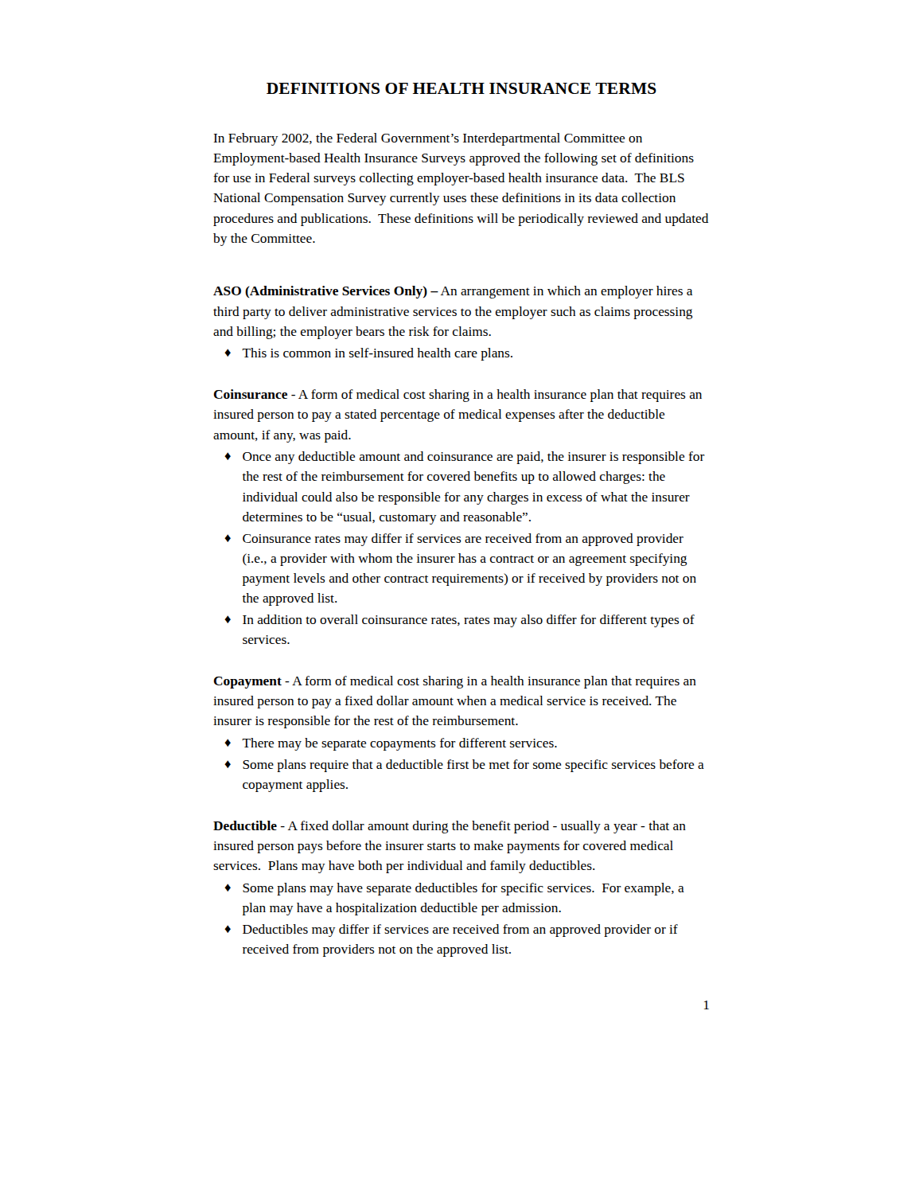DEFINITIONS OF HEALTH INSURANCE TERMS
In February 2002, the Federal Government’s Interdepartmental Committee on Employment-based Health Insurance Surveys approved the following set of definitions for use in Federal surveys collecting employer-based health insurance data. The BLS National Compensation Survey currently uses these definitions in its data collection procedures and publications. These definitions will be periodically reviewed and updated by the Committee.
ASO (Administrative Services Only) – An arrangement in which an employer hires a third party to deliver administrative services to the employer such as claims processing and billing; the employer bears the risk for claims.
This is common in self-insured health care plans.
Coinsurance - A form of medical cost sharing in a health insurance plan that requires an insured person to pay a stated percentage of medical expenses after the deductible amount, if any, was paid.
Once any deductible amount and coinsurance are paid, the insurer is responsible for the rest of the reimbursement for covered benefits up to allowed charges: the individual could also be responsible for any charges in excess of what the insurer determines to be “usual, customary and reasonable”.
Coinsurance rates may differ if services are received from an approved provider (i.e., a provider with whom the insurer has a contract or an agreement specifying payment levels and other contract requirements) or if received by providers not on the approved list.
In addition to overall coinsurance rates, rates may also differ for different types of services.
Copayment - A form of medical cost sharing in a health insurance plan that requires an insured person to pay a fixed dollar amount when a medical service is received. The insurer is responsible for the rest of the reimbursement.
There may be separate copayments for different services.
Some plans require that a deductible first be met for some specific services before a copayment applies.
Deductible - A fixed dollar amount during the benefit period - usually a year - that an insured person pays before the insurer starts to make payments for covered medical services. Plans may have both per individual and family deductibles.
Some plans may have separate deductibles for specific services. For example, a plan may have a hospitalization deductible per admission.
Deductibles may differ if services are received from an approved provider or if received from providers not on the approved list.
1